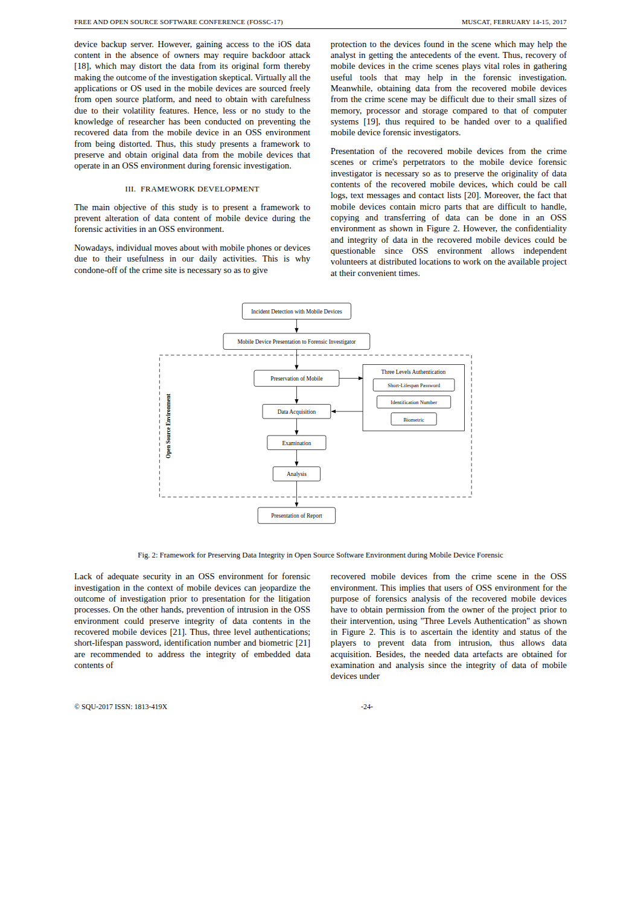FREE AND OPEN SOURCE SOFTWARE CONFERENCE (FOSSC-17)
MUSCAT, FEBRUARY 14-15, 2017
device backup server. However, gaining access to the iOS data content in the absence of owners may require backdoor attack [18], which may distort the data from its original form thereby making the outcome of the investigation skeptical. Virtually all the applications or OS used in the mobile devices are sourced freely from open source platform, and need to obtain with carefulness due to their volatility features. Hence, less or no study to the knowledge of researcher has been conducted on preventing the recovered data from the mobile device in an OSS environment from being distorted. Thus, this study presents a framework to preserve and obtain original data from the mobile devices that operate in an OSS environment during forensic investigation.
III. FRAMEWORK DEVELOPMENT
The main objective of this study is to present a framework to prevent alteration of data content of mobile device during the forensic activities in an OSS environment.
Nowadays, individual moves about with mobile phones or devices due to their usefulness in our daily activities. This is why condone-off of the crime site is necessary so as to give
protection to the devices found in the scene which may help the analyst in getting the antecedents of the event. Thus, recovery of mobile devices in the crime scenes plays vital roles in gathering useful tools that may help in the forensic investigation. Meanwhile, obtaining data from the recovered mobile devices from the crime scene may be difficult due to their small sizes of memory, processor and storage compared to that of computer systems [19], thus required to be handed over to a qualified mobile device forensic investigators.
Presentation of the recovered mobile devices from the crime scenes or crime's perpetrators to the mobile device forensic investigator is necessary so as to preserve the originality of data contents of the recovered mobile devices, which could be call logs, text messages and contact lists [20]. Moreover, the fact that mobile devices contain micro parts that are difficult to handle, copying and transferring of data can be done in an OSS environment as shown in Figure 2. However, the confidentiality and integrity of data in the recovered mobile devices could be questionable since OSS environment allows independent volunteers at distributed locations to work on the available project at their convenient times.
Incident Detection with Mobile Devices Mobile Device Presentation to Forensic Investigator Open Source Environment Preservation of Mobile Three Levels Authentication Short-Lifespan Password Identification Number Biometric Data Acquisition Examination Analysis Presentation of Report
Fig. 2: Framework for Preserving Data Integrity in Open Source Software Environment during Mobile Device Forensic
Lack of adequate security in an OSS environment for forensic investigation in the context of mobile devices can jeopardize the outcome of investigation prior to presentation for the litigation processes. On the other hands, prevention of intrusion in the OSS environment could preserve integrity of data contents in the recovered mobile devices [21]. Thus, three level authentications; short-lifespan password, identification number and biometric [21] are recommended to address the integrity of embedded data contents of
recovered mobile devices from the crime scene in the OSS environment. This implies that users of OSS environment for the purpose of forensics analysis of the recovered mobile devices have to obtain permission from the owner of the project prior to their intervention, using "Three Levels Authentication" as shown in Figure 2. This is to ascertain the identity and status of the players to prevent data from intrusion, thus allows data acquisition. Besides, the needed data artefacts are obtained for examination and analysis since the integrity of data of mobile devices under
© SQU-2017 ISSN: 1813-419X
-24-